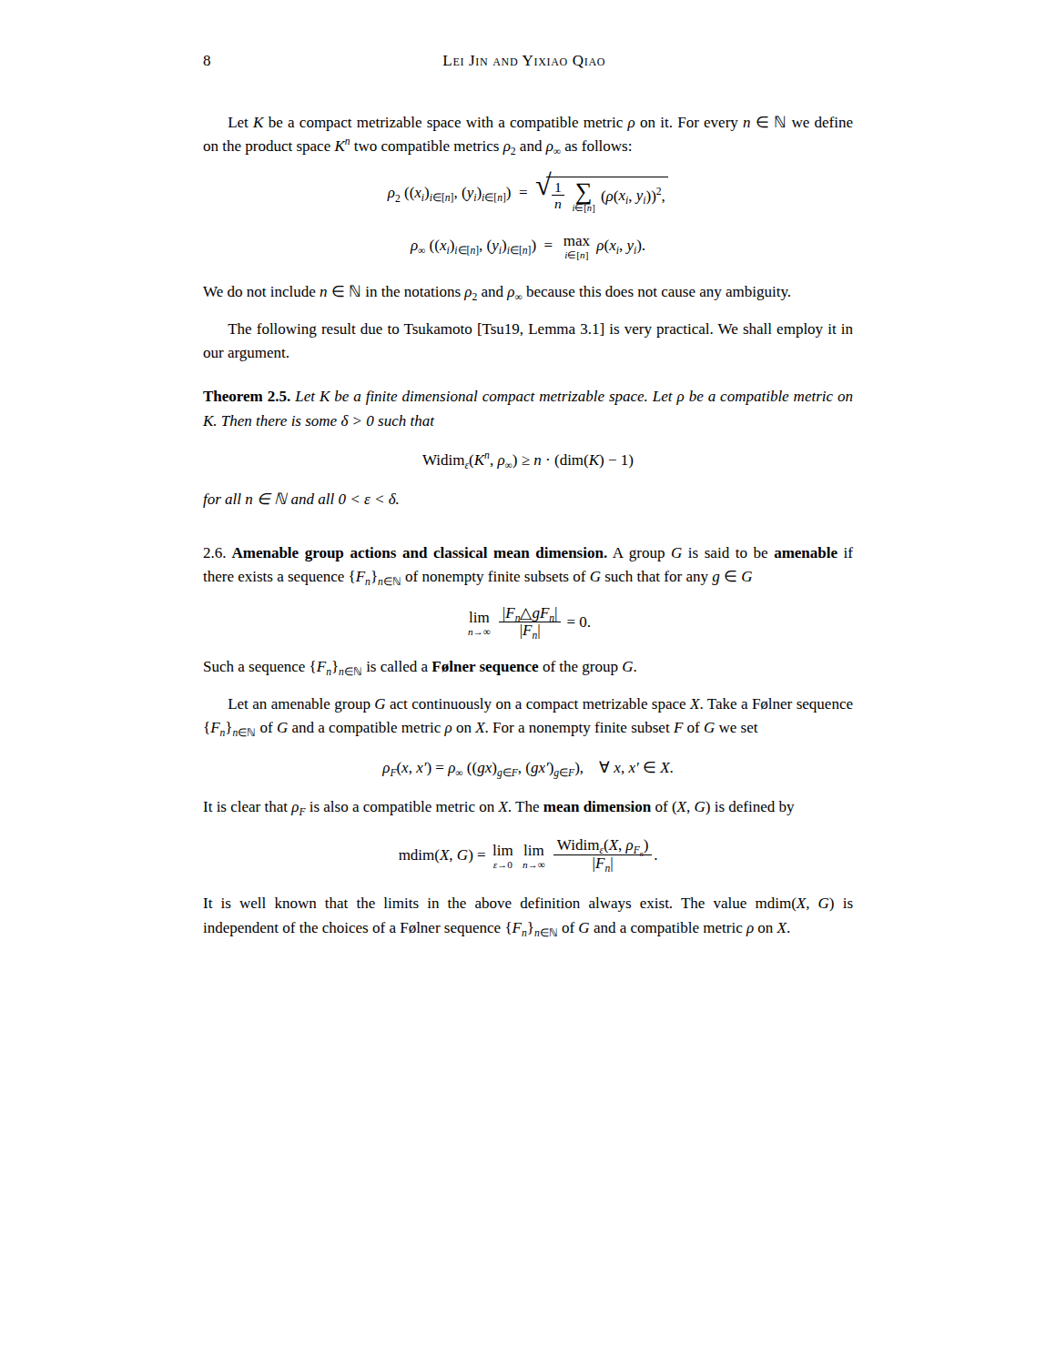8 Lei Jin and Yixiao Qiao
Let K be a compact metrizable space with a compatible metric ρ on it. For every n ∈ ℕ we define on the product space Kn two compatible metrics ρ2 and ρ∞ as follows:
ρ2 ((xi)i∈[n], (yi)i∈[n]) = 1 n ∑i∈[n] (ρ(xi, yi))2,
ρ∞ ((xi)i∈[n], (yi)i∈[n]) = max i∈[n] ρ(xi, yi).
We do not include n ∈ ℕ in the notations ρ2 and ρ∞ because this does not cause any ambiguity.
The following result due to Tsukamoto [Tsu19, Lemma 3.1] is very practical. We shall employ it in our argument.
Theorem 2.5. Let K be a finite dimensional compact metrizable space. Let ρ be a compatible metric on K. Then there is some δ > 0 such that
Widimε(Kn, ρ∞) ≥ n · (dim(K) − 1)
for all n ∈ ℕ and all 0 < ε < δ.
2.6. Amenable group actions and classical mean dimension. A group G is said to be amenable if there exists a sequence {Fn}n∈ℕ of nonempty finite subsets of G such that for any g ∈ G
lim n→∞ |Fn△gFn||Fn| = 0.
Such a sequence {Fn}n∈ℕ is called a Følner sequence of the group G.
Let an amenable group G act continuously on a compact metrizable space X. Take a Følner sequence {Fn}n∈ℕ of G and a compatible metric ρ on X. For a nonempty finite subset F of G we set
ρF(x, x′) = ρ∞ ((gx)g∈F, (gx′)g∈F), ∀ x, x′ ∈ X.
It is clear that ρF is also a compatible metric on X. The mean dimension of (X, G) is defined by
mdim(X, G) = lim ε→0 lim n→∞ Widimε(X, ρFn)|Fn|.
It is well known that the limits in the above definition always exist. The value mdim(X, G) is independent of the choices of a Følner sequence {Fn}n∈ℕ of G and a compatible metric ρ on X.